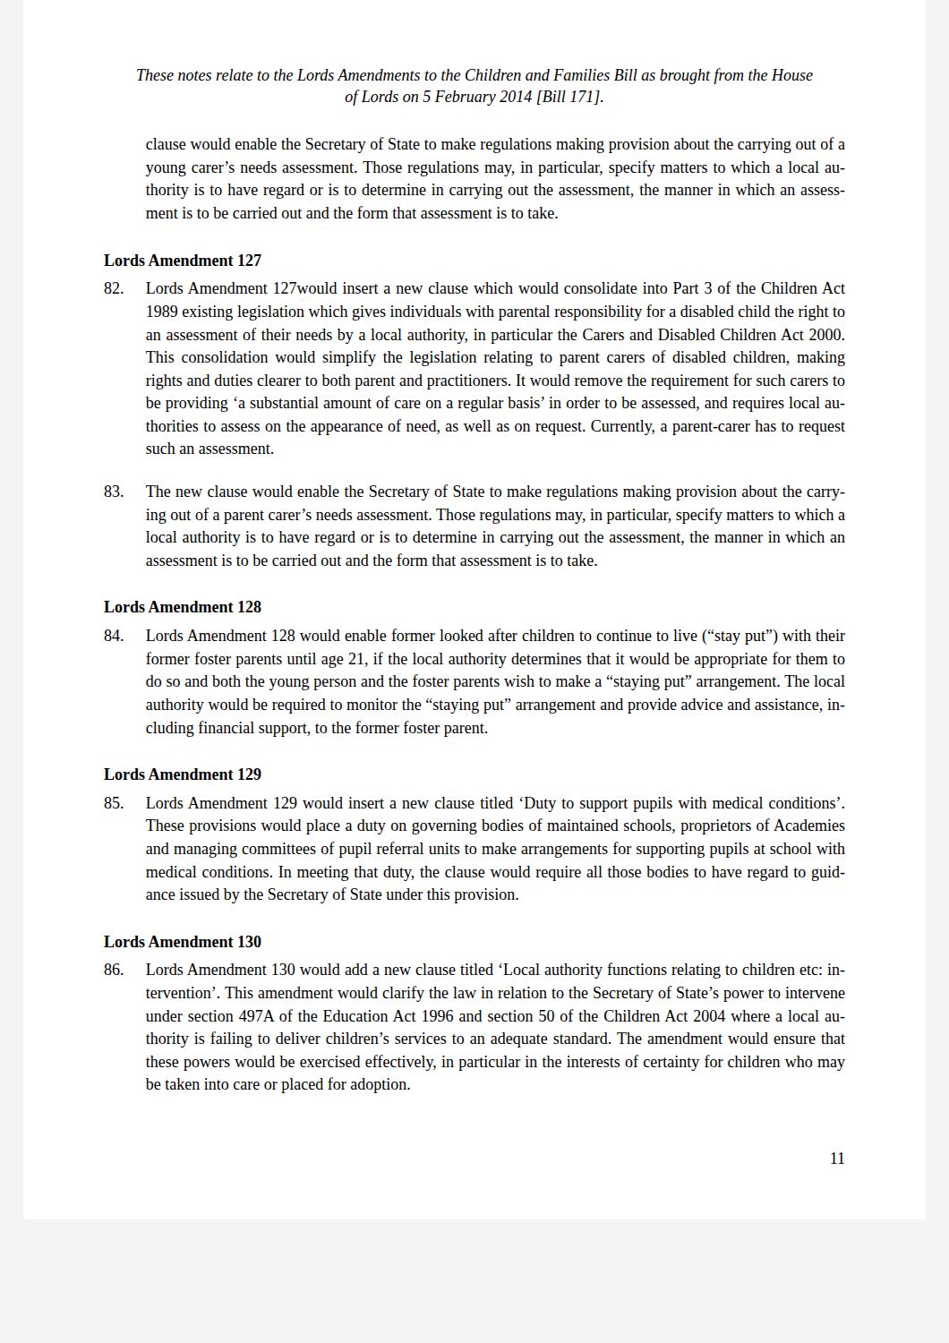These notes relate to the Lords Amendments to the Children and Families Bill as brought from the House of Lords on 5 February 2014 [Bill 171].
clause would enable the Secretary of State to make regulations making provision about the carrying out of a young carer’s needs assessment. Those regulations may, in particular, specify matters to which a local authority is to have regard or is to determine in carrying out the assessment, the manner in which an assessment is to be carried out and the form that assessment is to take.
Lords Amendment 127
82. Lords Amendment 127would insert a new clause which would consolidate into Part 3 of the Children Act 1989 existing legislation which gives individuals with parental responsibility for a disabled child the right to an assessment of their needs by a local authority, in particular the Carers and Disabled Children Act 2000. This consolidation would simplify the legislation relating to parent carers of disabled children, making rights and duties clearer to both parent and practitioners. It would remove the requirement for such carers to be providing ‘a substantial amount of care on a regular basis’ in order to be assessed, and requires local authorities to assess on the appearance of need, as well as on request. Currently, a parent-carer has to request such an assessment.
83. The new clause would enable the Secretary of State to make regulations making provision about the carrying out of a parent carer’s needs assessment. Those regulations may, in particular, specify matters to which a local authority is to have regard or is to determine in carrying out the assessment, the manner in which an assessment is to be carried out and the form that assessment is to take.
Lords Amendment 128
84. Lords Amendment 128 would enable former looked after children to continue to live (“stay put”) with their former foster parents until age 21, if the local authority determines that it would be appropriate for them to do so and both the young person and the foster parents wish to make a “staying put” arrangement. The local authority would be required to monitor the “staying put” arrangement and provide advice and assistance, including financial support, to the former foster parent.
Lords Amendment 129
85. Lords Amendment 129 would insert a new clause titled ‘Duty to support pupils with medical conditions’. These provisions would place a duty on governing bodies of maintained schools, proprietors of Academies and managing committees of pupil referral units to make arrangements for supporting pupils at school with medical conditions. In meeting that duty, the clause would require all those bodies to have regard to guidance issued by the Secretary of State under this provision.
Lords Amendment 130
86. Lords Amendment 130 would add a new clause titled ‘Local authority functions relating to children etc: intervention’. This amendment would clarify the law in relation to the Secretary of State’s power to intervene under section 497A of the Education Act 1996 and section 50 of the Children Act 2004 where a local authority is failing to deliver children’s services to an adequate standard. The amendment would ensure that these powers would be exercised effectively, in particular in the interests of certainty for children who may be taken into care or placed for adoption.
11